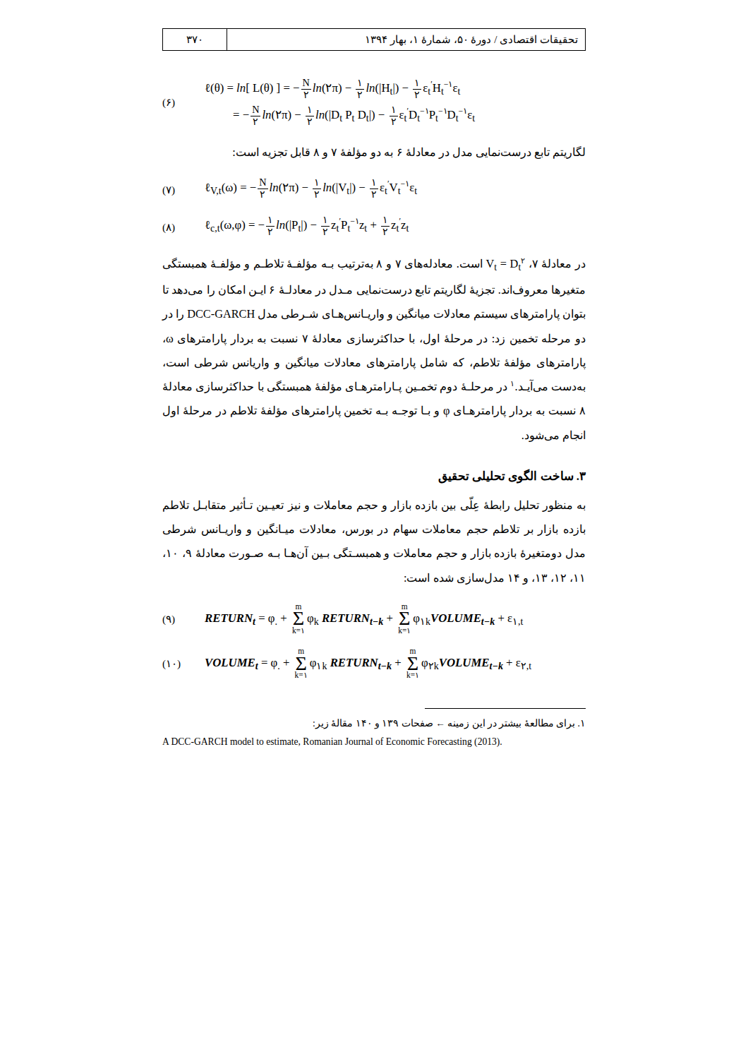تحقیقات اقتصادی / دورهٔ ۵۰، شمارهٔ ۱، بهار ۱۳۹۴
۳۷۰
(۶)
ℓ(θ) = ln[ L(θ) ] = −N ۲ ln(۲π) − ۱۲ ln(|Ht|) − ۱۲εt′Ht−۱εt
= −N ۲ ln(۲π) − ۱۲ ln(|Dt Pt Dt|) − ۱۲εt′Dt−۱Pt−۱Dt−۱εt
لگاریتم تابع درست‌نمایی مدل در معادلهٔ ۶ به دو مؤلفهٔ ۷ و ۸ قابل تجزیه است:
(۷)
ℓV,t(ω) = −N ۲ ln(۲π) − ۱۲ ln(|Vt|) − ۱۲εt′Vt−۱εt
(۸)
ℓc,t(ω,φ) = −۱۲ ln(|Pt|) − ۱۲zt′Pt−۱zt + ۱۲zt′zt
در معادلهٔ ۷، Vt = Dt۲ است. معادله‌های ۷ و ۸ به‌ترتیب بـه مؤلفـهٔ تلاطـم و مؤلفـهٔ همبستگی متغیرها معروف‌اند. تجزیهٔ لگاریتم تابع درست‌نمایی مـدل در معادلـهٔ ۶ ایـن امکان را می‌دهد تا بتوان پارامترهای سیستم معادلات میانگین و واریـانس‌هـای شـرطی مدل DCC-GARCH را در دو مرحله تخمین زد: در مرحلهٔ اول، با حداکثرسازی معادلهٔ ۷ نسبت به بردار پارامترهای ω، پارامترهای مؤلفهٔ تلاطم، که شامل پارامترهای معادلات میانگین و واریانس شرطی است، به‌دست می‌آیـد.۱ در مرحلـهٔ دوم تخمـین پـارامترهـای مؤلفهٔ همبستگی با حداکثرسازی معادلهٔ ۸ نسبت به بردار پارامترهـای φ و بـا توجـه بـه تخمین پارامترهای مؤلفهٔ تلاطم در مرحلهٔ اول انجام می‌شود.
۳. ساخت الگوی تحلیلی تحقیق
به منظور تحلیل رابطهٔ عِلّی بین بازده بازار و حجم معاملات و نیز تعیـین تـأثیر متقابـل تلاطم بازده بازار بر تلاطم حجم معاملات سهام در بورس، معادلات میـانگین و واریـانس شرطی مدل دومتغیرهٔ بازده بازار و حجم معاملات و همبسـتگی بـین آن‌هـا بـه صـورت معادلهٔ ۹، ۱۰، ۱۱، ۱۲، ۱۳، و ۱۴ مدل‌سازی شده است:
(۹)
RETURNt = φ. + mΣk=۱φk RETURNt−k + mΣk=۱φ۱kVOLUMEt−k + ε۱,t
(۱۰)
VOLUMEt = φ. + mΣk=۱φ۱k RETURNt−k + mΣk=۱φ۲kVOLUMEt−k + ε۲,t
۱. برای مطالعهٔ بیشتر در این زمینه ← صفحات ۱۳۹ و ۱۴۰ مقالهٔ زیر:
A DCC-GARCH model to estimate, Romanian Journal of Economic Forecasting (2013).